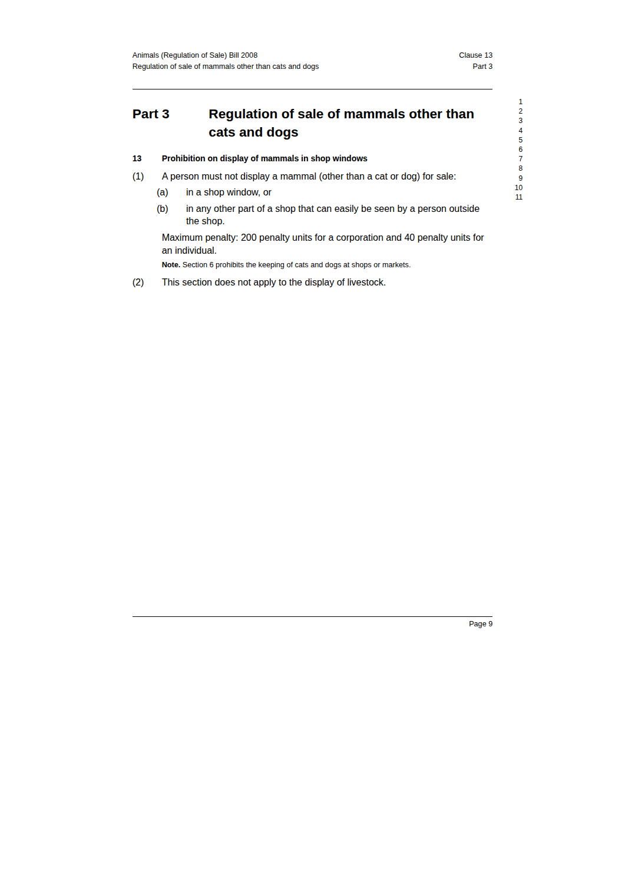| Animals (Regulation of Sale) Bill 2008 | Clause 13 |
| Regulation of sale of mammals other than cats and dogs | Part 3 |
Part 3
Regulation of sale of mammals other than cats and dogs
13
Prohibition on display of mammals in shop windows
(1)
A person must not display a mammal (other than a cat or dog) for sale:
(a)
in a shop window, or
(b)
in any other part of a shop that can easily be seen by a person outside the shop.
Maximum penalty: 200 penalty units for a corporation and 40 penalty units for an individual.
Note. Section 6 prohibits the keeping of cats and dogs at shops or markets.
(2)
This section does not apply to the display of livestock.
1
2
3
4
5
6
7
8
9
10
11
Page 9